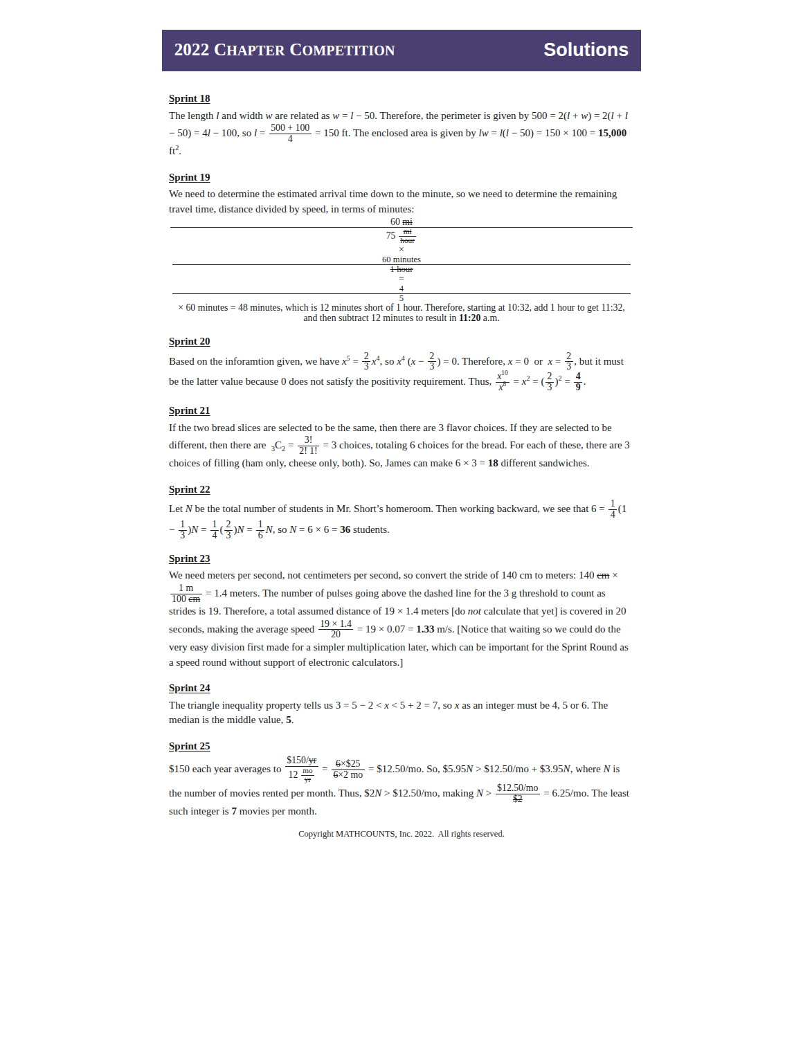2022 CHAPTER COMPETITION
Solutions
Sprint 18
The length l and width w are related as w = l − 50. Therefore, the perimeter is given by 500 = 2(l + w) = 2(l + l − 50) = 4l − 100, so l = 500 + 1004 = 150 ft. The enclosed area is given by lw = l(l − 50) = 150 × 100 = 15,000 ft2.
Sprint 19
We need to determine the estimated arrival time down to the minute, so we need to determine the remaining travel time, distance divided by speed, in terms of minutes: 60 mi 75 mi hour × 60 minutes 1 hour = 45 × 60 minutes = 48 minutes, which is 12 minutes short of 1 hour. Therefore, starting at 10:32, add 1 hour to get 11:32, and then subtract 12 minutes to result in 11:20 a.m.
Sprint 20
Based on the inforamtion given, we have x5 = 23 x4, so x4 (x − 23) = 0. Therefore, x = 0 or x = 23, but it must be the latter value because 0 does not satisfy the positivity requirement. Thus, x10 x8 = x2 = (23)2 = 49.
Sprint 21
If the two bread slices are selected to be the same, then there are 3 flavor choices. If they are selected to be different, then there are 3C2 = 3!2! 1! = 3 choices, totaling 6 choices for the bread. For each of these, there are 3 choices of filling (ham only, cheese only, both). So, James can make 6 × 3 = 18 different sandwiches.
Sprint 22
Let N be the total number of students in Mr. Short’s homeroom. Then working backward, we see that 6 = 14(1 − 13)N = 14(23)N = 16 N, so N = 6 × 6 = 36 students.
Sprint 23
We need meters per second, not centimeters per second, so convert the stride of 140 cm to meters: 140 cm × 1 m 100 cm = 1.4 meters. The number of pulses going above the dashed line for the 3 g threshold to count as strides is 19. Therefore, a total assumed distance of 19 × 1.4 meters [do not calculate that yet] is covered in 20 seconds, making the average speed 19 × 1.420 = 19 × 0.07 = 1.33 m/s. [Notice that waiting so we could do the very easy division first made for a simpler multiplication later, which can be important for the Sprint Round as a speed round without support of electronic calculators.]
Sprint 24
The triangle inequality property tells us 3 = 5 − 2 < x < 5 + 2 = 7, so x as an integer must be 4, 5 or 6. The median is the middle value, 5.
Sprint 25
$150 each year averages to $150/yr 12 mo yr = 6×$256×2 mo = $12.50/mo. So, $5.95N > $12.50/mo + $3.95N, where N is the number of movies rented per month. Thus, $2N > $12.50/mo, making N > $12.50/mo$2 = 6.25/mo. The least such integer is 7 movies per month.
Copyright MATHCOUNTS, Inc. 2022. All rights reserved.